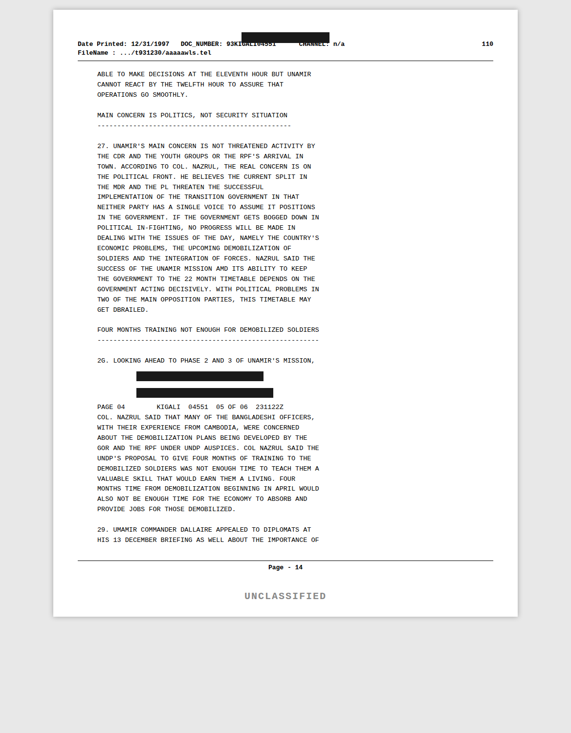Date Printed: 12/31/1997 DOC_NUMBER: 93KIGALI04551 CHANNEL: n/a FileName : .../t931230/aaaaawls.tel
110
ABLE TO MAKE DECISIONS AT THE ELEVENTH HOUR BUT UNAMIR CANNOT REACT BY THE TWELFTH HOUR TO ASSURE THAT OPERATIONS GO SMOOTHLY. MAIN CONCERN IS POLITICS, NOT SECURITY SITUATION ------------------------------------------------- 27. UNAMIR'S MAIN CONCERN IS NOT THREATENED ACTIVITY BY THE CDR AND THE YOUTH GROUPS OR THE RPF'S ARRIVAL IN TOWN. ACCORDING TO COL. NAZRUL, THE REAL CONCERN IS ON THE POLITICAL FRONT. HE BELIEVES THE CURRENT SPLIT IN THE MDR AND THE PL THREATEN THE SUCCESSFUL IMPLEMENTATION OF THE TRANSITION GOVERNMENT IN THAT NEITHER PARTY HAS A SINGLE VOICE TO ASSUME IT POSITIONS IN THE GOVERNMENT. IF THE GOVERNMENT GETS BOGGED DOWN IN POLITICAL IN-FIGHTING, NO PROGRESS WILL BE MADE IN DEALING WITH THE ISSUES OF THE DAY, NAMELY THE COUNTRY'S ECONOMIC PROBLEMS, THE UPCOMING DEMOBILIZATION OF SOLDIERS AND THE INTEGRATION OF FORCES. NAZRUL SAID THE SUCCESS OF THE UNAMIR MISSION AMD ITS ABILITY TO KEEP THE GOVERNMENT TO THE 22 MONTH TIMETABLE DEPENDS ON THE GOVERNMENT ACTING DECISIVELY. WITH POLITICAL PROBLEMS IN TWO OF THE MAIN OPPOSITION PARTIES, THIS TIMETABLE MAY GET DBRAILED. FOUR MONTHS TRAINING NOT ENOUGH FOR DEMOBILIZED SOLDIERS -------------------------------------------------------- 2G. LOOKING AHEAD TO PHASE 2 AND 3 OF UNAMIR'S MISSION,
PAGE 04 KIGALI 04551 05 OF 06 231122Z COL. NAZRUL SAID THAT MANY OF THE BANGLADESHI OFFICERS, WITH THEIR EXPERIENCE FROM CAMBODIA, WERE CONCERNED ABOUT THE DEMOBILIZATION PLANS BEING DEVELOPED BY THE GOR AND THE RPF UNDER UNDP AUSPICES. COL NAZRUL SAID THE UNDP'S PROPOSAL TO GIVE FOUR MONTHS OF TRAINING TO THE DEMOBILIZED SOLDIERS WAS NOT ENOUGH TIME TO TEACH THEM A VALUABLE SKILL THAT WOULD EARN THEM A LIVING. FOUR MONTHS TIME FROM DEMOBILIZATION BEGINNING IN APRIL WOULD ALSO NOT BE ENOUGH TIME FOR THE ECONOMY TO ABSORB AND PROVIDE JOBS FOR THOSE DEMOBILIZED. 29. UMAMIR COMMANDER DALLAIRE APPEALED TO DIPLOMATS AT HIS 13 DECEMBER BRIEFING AS WELL ABOUT THE IMPORTANCE OF
Page - 14
UNCLASSIFIED